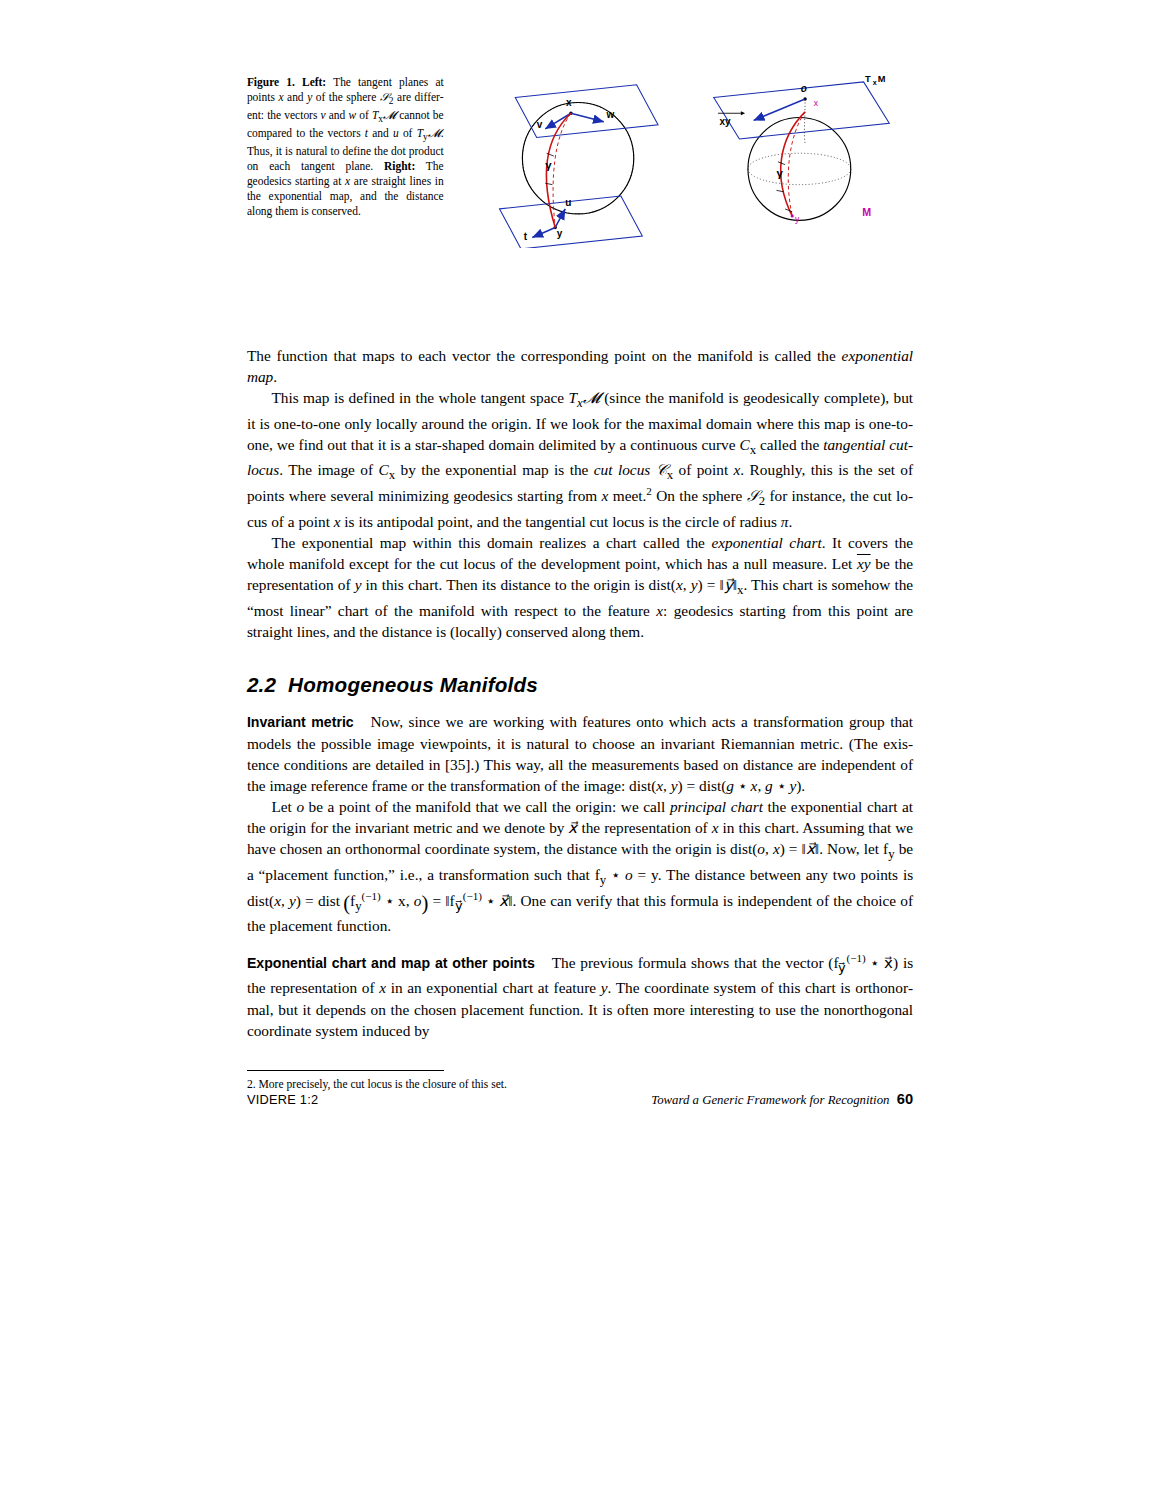Figure 1. Left: The tangent planes at points x and y of the sphere 𝒮2 are different: the vectors v and w of Tx𝓜 cannot be compared to the vectors t and u of Ty𝓜. Thus, it is natural to define the dot product on each tangent plane. Right: The geodesics starting at x are straight lines in the exponential map, and the distance along them is conserved.
x v w y t u γ T x M o x xy γ y M
The function that maps to each vector the corresponding point on the manifold is called the exponential map.
This map is defined in the whole tangent space Tx𝓜 (since the manifold is geodesically complete), but it is one-to-one only locally around the origin. If we look for the maximal domain where this map is one-to-one, we find out that it is a star-shaped domain delimited by a continuous curve Cx called the tangential cut-locus. The image of Cx by the exponential map is the cut locus 𝒞x of point x. Roughly, this is the set of points where several minimizing geodesics starting from x meet.2 On the sphere 𝒮2 for instance, the cut locus of a point x is its antipodal point, and the tangential cut locus is the circle of radius π.
The exponential map within this domain realizes a chart called the exponential chart. It covers the whole manifold except for the cut locus of the development point, which has a null measure. Let xy be the representation of y in this chart. Then its distance to the origin is dist(x, y) = ‖y⃗‖x. This chart is somehow the “most linear” chart of the manifold with respect to the feature x: geodesics starting from this point are straight lines, and the distance is (locally) conserved along them.
2.2 Homogeneous Manifolds
Invariant metric Now, since we are working with features onto which acts a transformation group that models the possible image viewpoints, it is natural to choose an invariant Riemannian metric. (The existence conditions are detailed in [35].) This way, all the measurements based on distance are independent of the image reference frame or the transformation of the image: dist(x, y) = dist(g ⋆ x, g ⋆ y).
Let o be a point of the manifold that we call the origin: we call principal chart the exponential chart at the origin for the invariant metric and we denote by x⃗ the representation of x in this chart. Assuming that we have chosen an orthonormal coordinate system, the distance with the origin is dist(o, x) = ‖x⃗‖. Now, let fy be a “placement function,” i.e., a transformation such that fy ⋆ o = y. The distance between any two points is dist(x, y) = dist (fy(−1) ⋆ x, o) = ‖fy⃗(−1) ⋆ x⃗‖. One can verify that this formula is independent of the choice of the placement function.
Exponential chart and map at other points The previous formula shows that the vector (fy⃗(−1) ⋆ x⃗) is the representation of x in an exponential chart at feature y. The coordinate system of this chart is orthonormal, but it depends on the chosen placement function. It is often more interesting to use the nonorthogonal coordinate system induced by
2. More precisely, the cut locus is the closure of this set.
VIDERE 1:2
Toward a Generic Framework for Recognition60